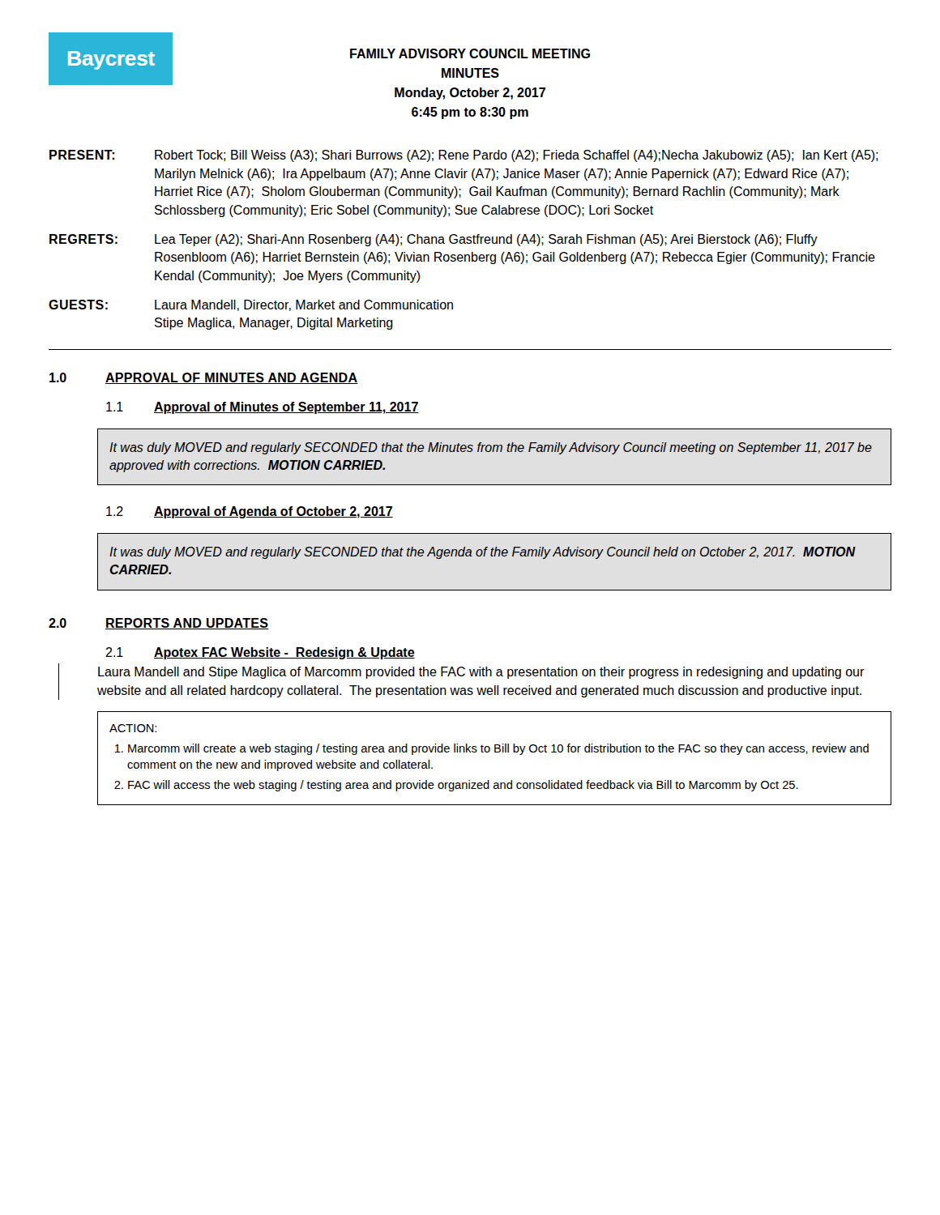Baycrest
FAMILY ADVISORY COUNCIL MEETING
MINUTES
Monday, October 2, 2017
6:45 pm to 8:30 pm
| PRESENT: | Robert Tock; Bill Weiss (A3); Shari Burrows (A2); Rene Pardo (A2); Frieda Schaffel (A4);Necha Jakubowiz (A5); Ian Kert (A5); Marilyn Melnick (A6); Ira Appelbaum (A7); Anne Clavir (A7); Janice Maser (A7); Annie Papernick (A7); Edward Rice (A7); Harriet Rice (A7); Sholom Glouberman (Community); Gail Kaufman (Community); Bernard Rachlin (Community); Mark Schlossberg (Community); Eric Sobel (Community); Sue Calabrese (DOC); Lori Socket |
| REGRETS: | Lea Teper (A2); Shari-Ann Rosenberg (A4); Chana Gastfreund (A4); Sarah Fishman (A5); Arei Bierstock (A6); Fluffy Rosenbloom (A6); Harriet Bernstein (A6); Vivian Rosenberg (A6); Gail Goldenberg (A7); Rebecca Egier (Community); Francie Kendal (Community); Joe Myers (Community) |
| GUESTS: | Laura Mandell, Director, Market and Communication Stipe Maglica, Manager, Digital Marketing |
1.0 APPROVAL OF MINUTES AND AGENDA
1.1 Approval of Minutes of September 11, 2017
It was duly MOVED and regularly SECONDED that the Minutes from the Family Advisory Council meeting on September 11, 2017 be approved with corrections. MOTION CARRIED.
1.2 Approval of Agenda of October 2, 2017
It was duly MOVED and regularly SECONDED that the Agenda of the Family Advisory Council held on October 2, 2017. MOTION CARRIED.
2.0 REPORTS AND UPDATES
2.1 Apotex FAC Website - Redesign & Update
Laura Mandell and Stipe Maglica of Marcomm provided the FAC with a presentation on their progress in redesigning and updating our website and all related hardcopy collateral. The presentation was well received and generated much discussion and productive input.
ACTION:
Marcomm will create a web staging / testing area and provide links to Bill by Oct 10 for distribution to the FAC so they can access, review and comment on the new and improved website and collateral.
FAC will access the web staging / testing area and provide organized and consolidated feedback via Bill to Marcomm by Oct 25.